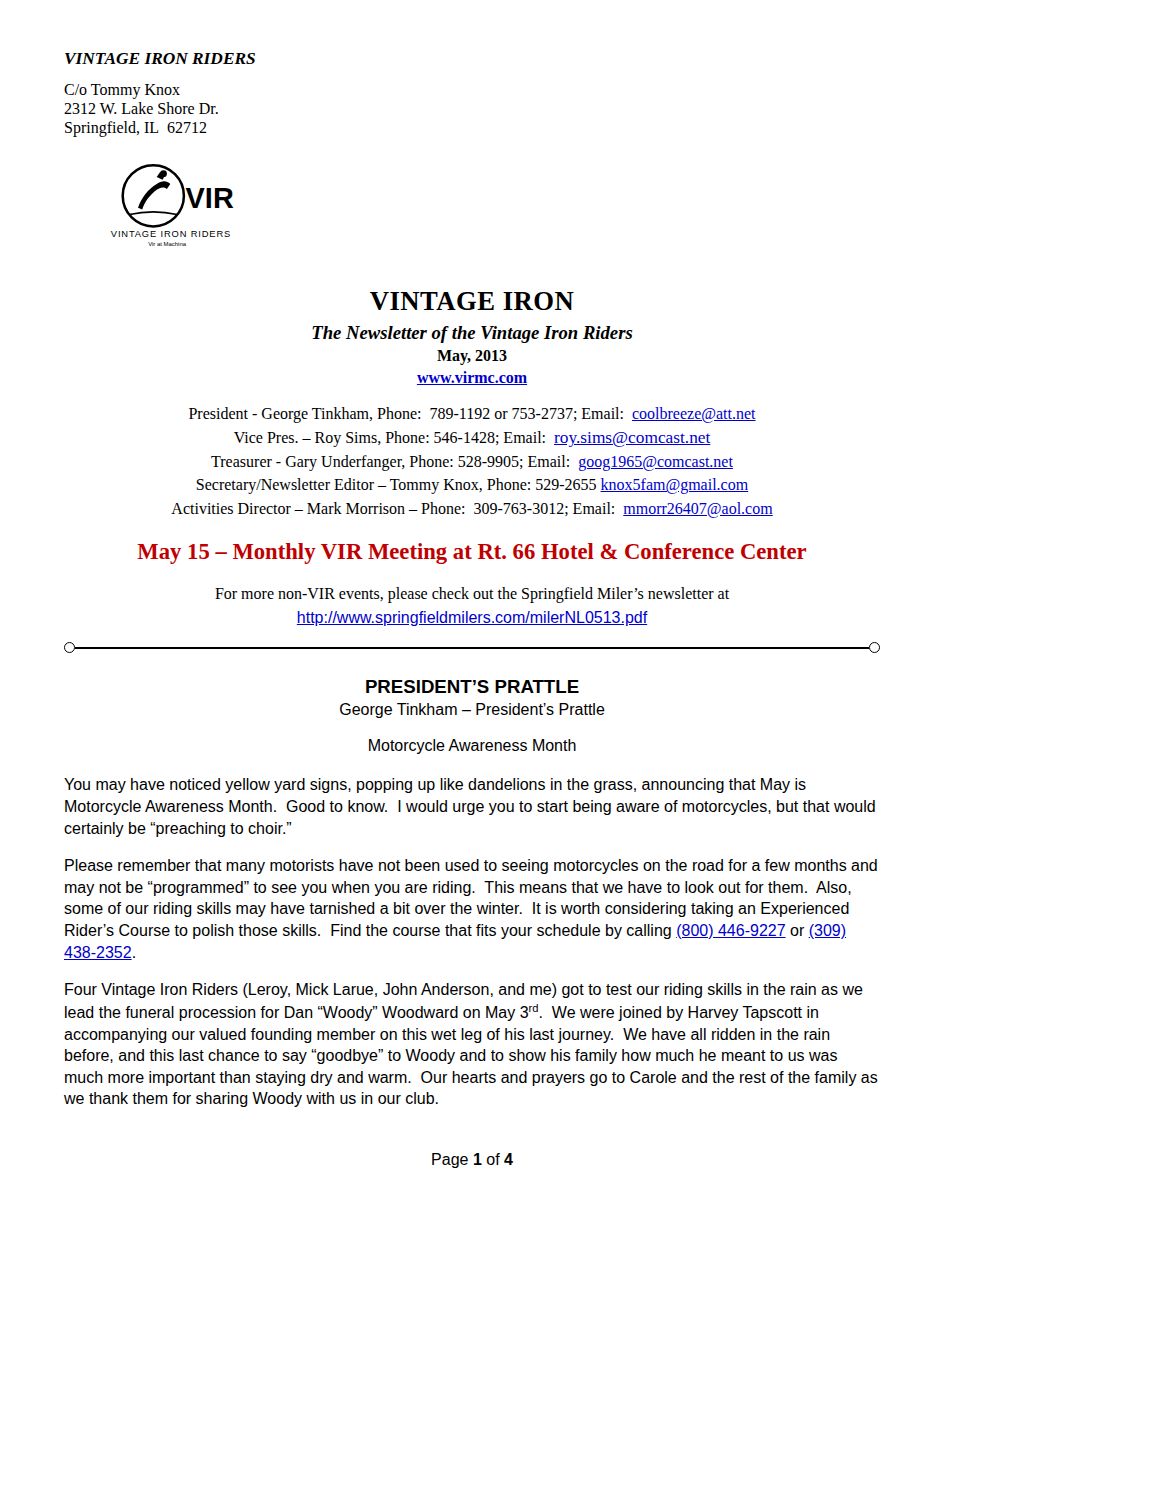VINTAGE IRON RIDERS
C/o Tommy Knox
2312 W. Lake Shore Dr.
Springfield, IL 62712
VIR VINTAGE IRON RIDERS Vir at Machina
VINTAGE IRON
The Newsletter of the Vintage Iron Riders
May, 2013
www.virmc.com
President - George Tinkham, Phone: 789-1192 or 753-2737; Email: coolbreeze@att.net
Vice Pres. – Roy Sims, Phone: 546-1428; Email: roy.sims@comcast.net
Treasurer - Gary Underfanger, Phone: 528-9905; Email: goog1965@comcast.net
Secretary/Newsletter Editor – Tommy Knox, Phone: 529-2655 knox5fam@gmail.com
Activities Director – Mark Morrison – Phone: 309-763-3012; Email: mmorr26407@aol.com
May 15 – Monthly VIR Meeting at Rt. 66 Hotel & Conference Center
For more non-VIR events, please check out the Springfield Miler’s newsletter at
http://www.springfieldmilers.com/milerNL0513.pdf
PRESIDENT’S PRATTLE
George Tinkham – President’s Prattle
Motorcycle Awareness Month
You may have noticed yellow yard signs, popping up like dandelions in the grass, announcing that May is Motorcycle Awareness Month. Good to know. I would urge you to start being aware of motorcycles, but that would certainly be “preaching to choir.”
Please remember that many motorists have not been used to seeing motorcycles on the road for a few months and may not be “programmed” to see you when you are riding. This means that we have to look out for them. Also, some of our riding skills may have tarnished a bit over the winter. It is worth considering taking an Experienced Rider’s Course to polish those skills. Find the course that fits your schedule by calling (800) 446-9227 or (309) 438-2352.
Four Vintage Iron Riders (Leroy, Mick Larue, John Anderson, and me) got to test our riding skills in the rain as we lead the funeral procession for Dan “Woody” Woodward on May 3rd. We were joined by Harvey Tapscott in accompanying our valued founding member on this wet leg of his last journey. We have all ridden in the rain before, and this last chance to say “goodbye” to Woody and to show his family how much he meant to us was much more important than staying dry and warm. Our hearts and prayers go to Carole and the rest of the family as we thank them for sharing Woody with us in our club.
Page 1 of 4